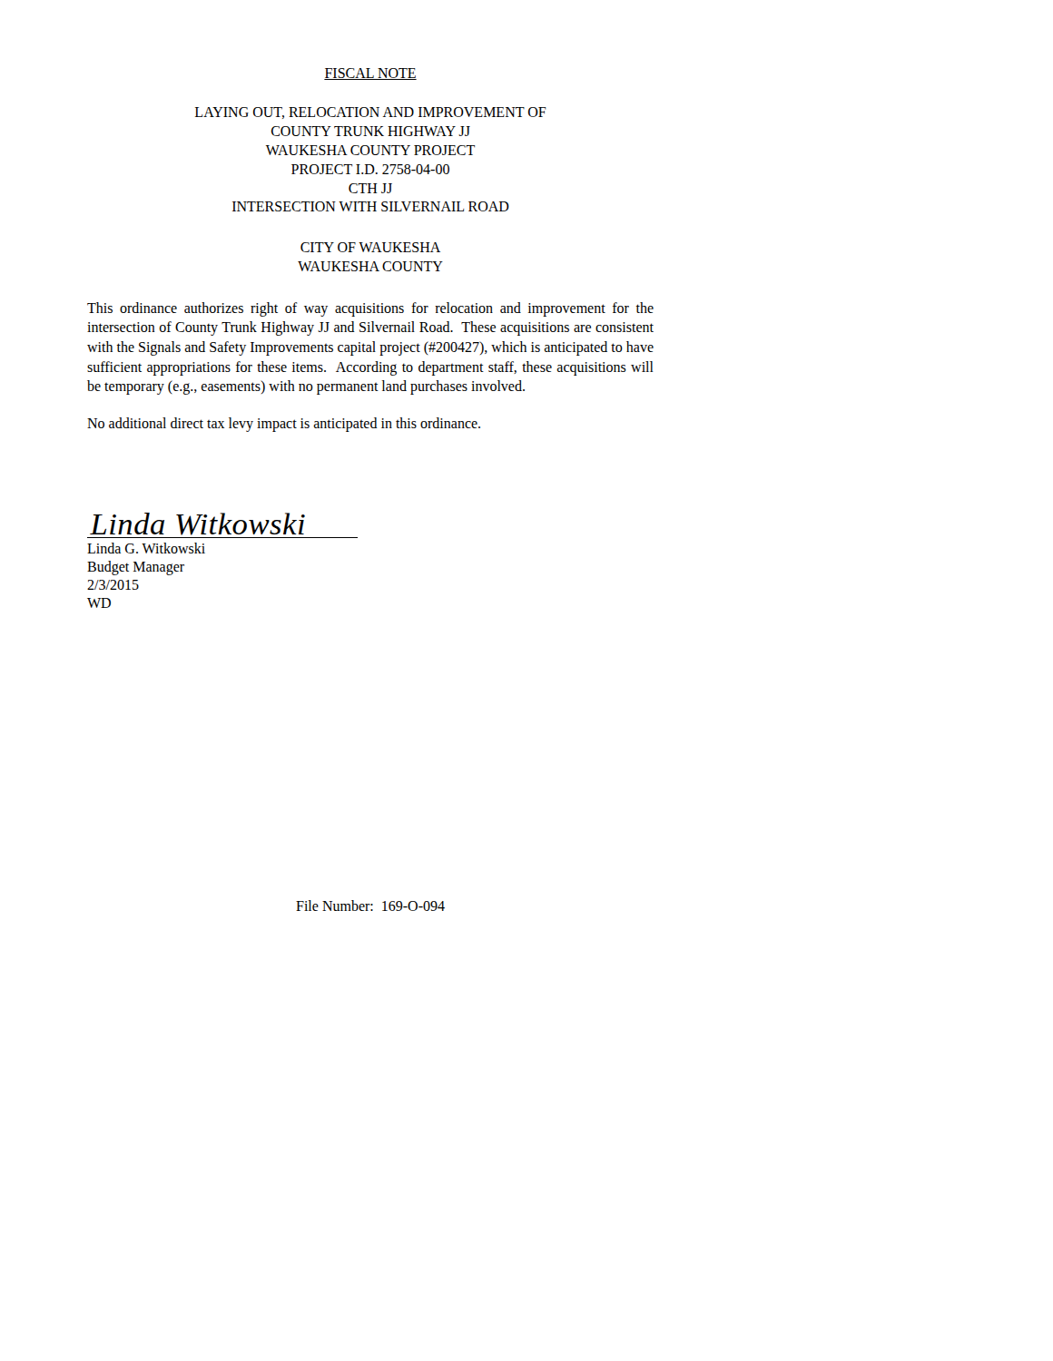FISCAL NOTE
LAYING OUT, RELOCATION AND IMPROVEMENT OF
COUNTY TRUNK HIGHWAY JJ
WAUKESHA COUNTY PROJECT
PROJECT I.D. 2758-04-00
CTH JJ
INTERSECTION WITH SILVERNAIL ROAD
CITY OF WAUKESHA
WAUKESHA COUNTY
This ordinance authorizes right of way acquisitions for relocation and improvement for the intersection of County Trunk Highway JJ and Silvernail Road. These acquisitions are consistent with the Signals and Safety Improvements capital project (#200427), which is anticipated to have sufficient appropriations for these items. According to department staff, these acquisitions will be temporary (e.g., easements) with no permanent land purchases involved.
No additional direct tax levy impact is anticipated in this ordinance.
Linda Witkowski
Linda G. Witkowski
Budget Manager
2/3/2015
WD
File Number: 169-O-094